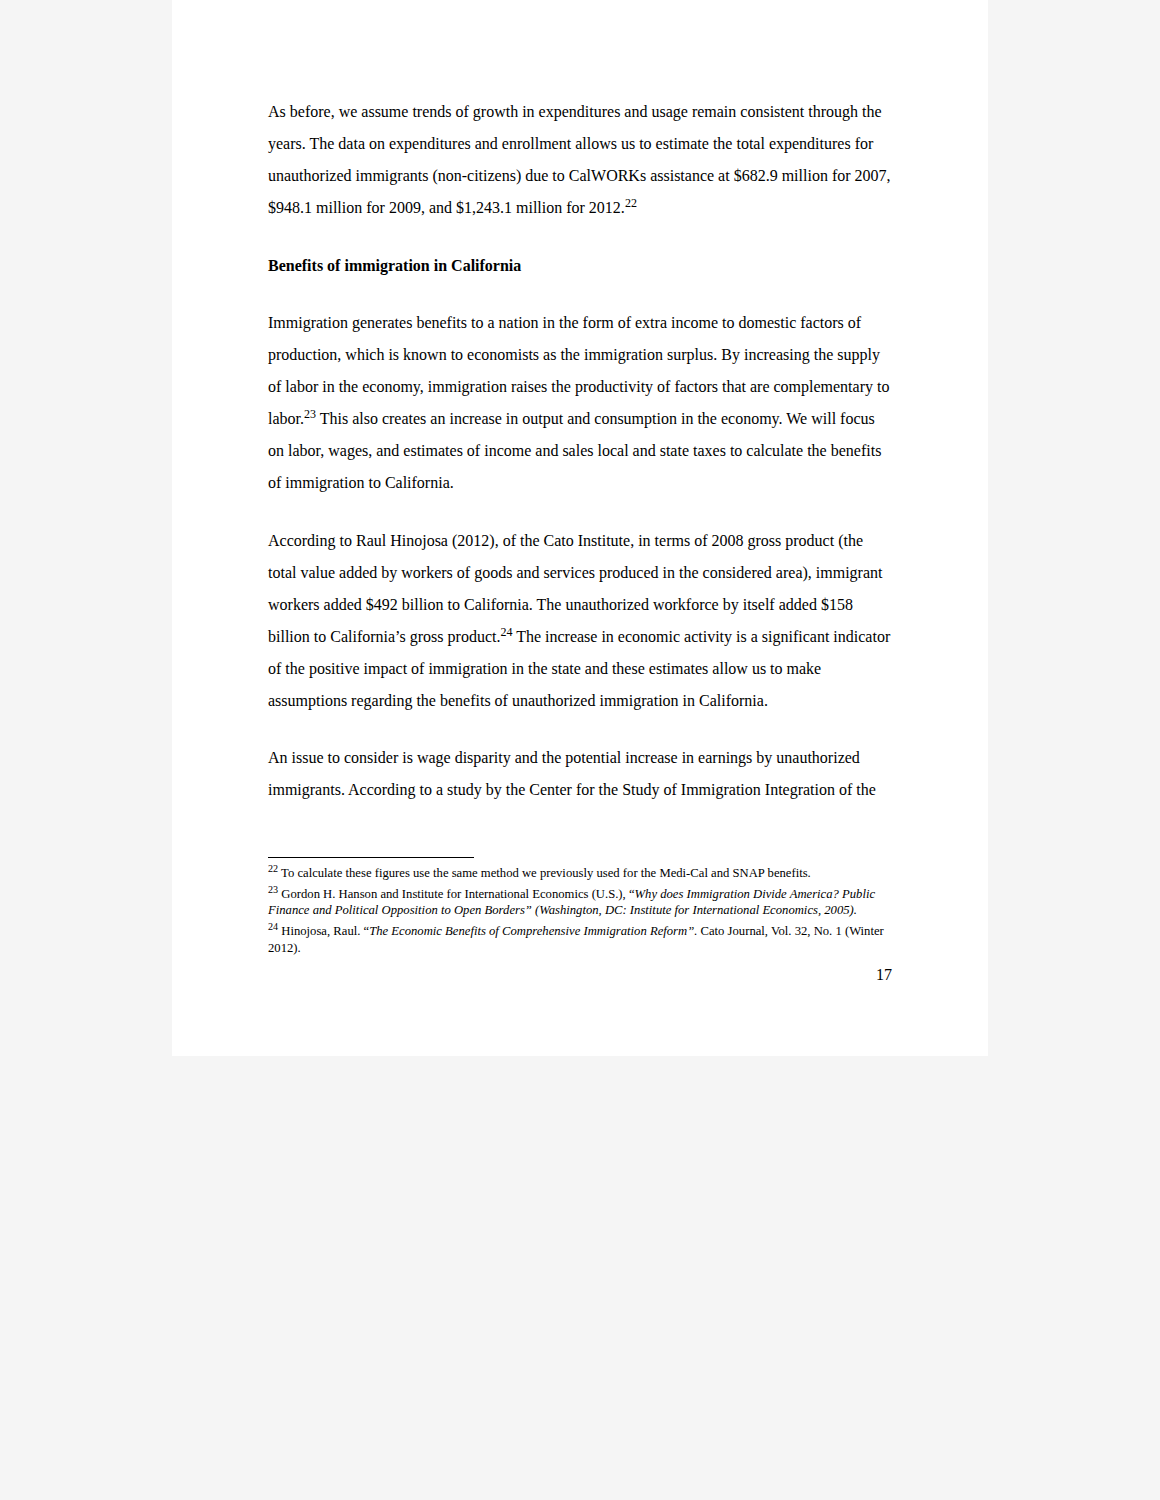As before, we assume trends of growth in expenditures and usage remain consistent through the years. The data on expenditures and enrollment allows us to estimate the total expenditures for unauthorized immigrants (non-citizens) due to CalWORKs assistance at $682.9 million for 2007, $948.1 million for 2009, and $1,243.1 million for 2012.22
Benefits of immigration in California
Immigration generates benefits to a nation in the form of extra income to domestic factors of production, which is known to economists as the immigration surplus. By increasing the supply of labor in the economy, immigration raises the productivity of factors that are complementary to labor.23 This also creates an increase in output and consumption in the economy. We will focus on labor, wages, and estimates of income and sales local and state taxes to calculate the benefits of immigration to California.
According to Raul Hinojosa (2012), of the Cato Institute, in terms of 2008 gross product (the total value added by workers of goods and services produced in the considered area), immigrant workers added $492 billion to California. The unauthorized workforce by itself added $158 billion to California’s gross product.24 The increase in economic activity is a significant indicator of the positive impact of immigration in the state and these estimates allow us to make assumptions regarding the benefits of unauthorized immigration in California.
An issue to consider is wage disparity and the potential increase in earnings by unauthorized immigrants. According to a study by the Center for the Study of Immigration Integration of the
22 To calculate these figures use the same method we previously used for the Medi-Cal and SNAP benefits.
23 Gordon H. Hanson and Institute for International Economics (U.S.), “Why does Immigration Divide America? Public Finance and Political Opposition to Open Borders” (Washington, DC: Institute for International Economics, 2005).
24 Hinojosa, Raul. “The Economic Benefits of Comprehensive Immigration Reform”. Cato Journal, Vol. 32, No. 1 (Winter 2012).
17